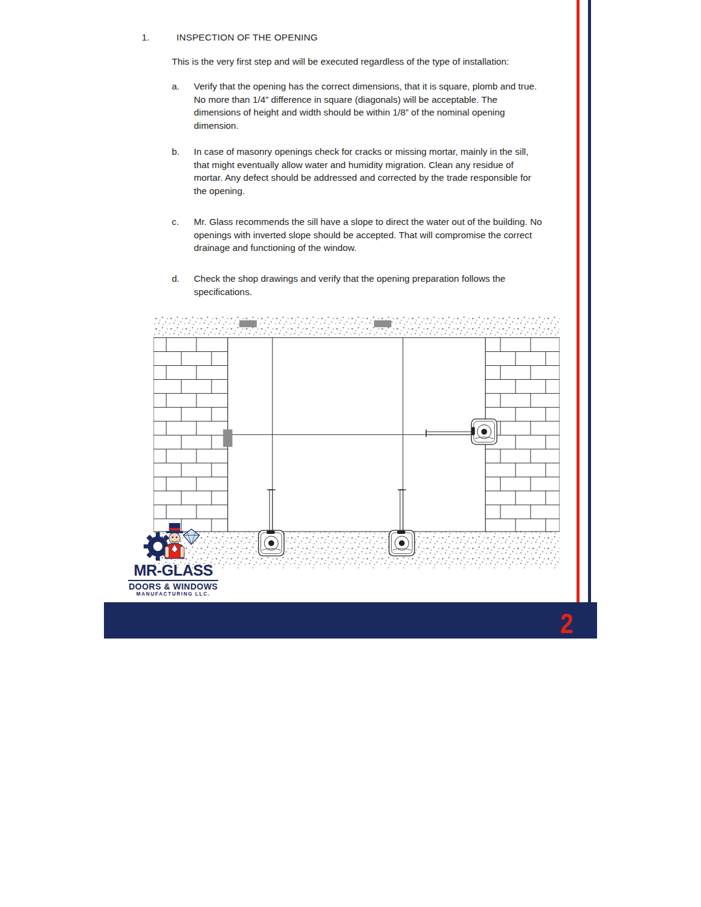1. INSPECTION OF THE OPENING
This is the very first step and will be executed regardless of the type of installation:
a. Verify that the opening has the correct dimensions, that it is square, plomb and true. No more than 1/4” difference in square (diagonals) will be acceptable. The dimensions of height and width should be within 1/8” of the nominal opening dimension.
b. In case of masonry openings check for cracks or missing mortar, mainly in the sill, that might eventually allow water and humidity migration. Clean any residue of mortar. Any defect should be addressed and corrected by the trade responsible for the opening.
c. Mr. Glass recommends the sill have a slope to direct the water out of the building. No openings with inverted slope should be accepted. That will compromise the correct drainage and functioning of the window.
d. Check the shop drawings and verify that the opening preparation follows the specifications.
MR-GLASS
DOORS & WINDOWS
MANUFACTURING LLC.
2